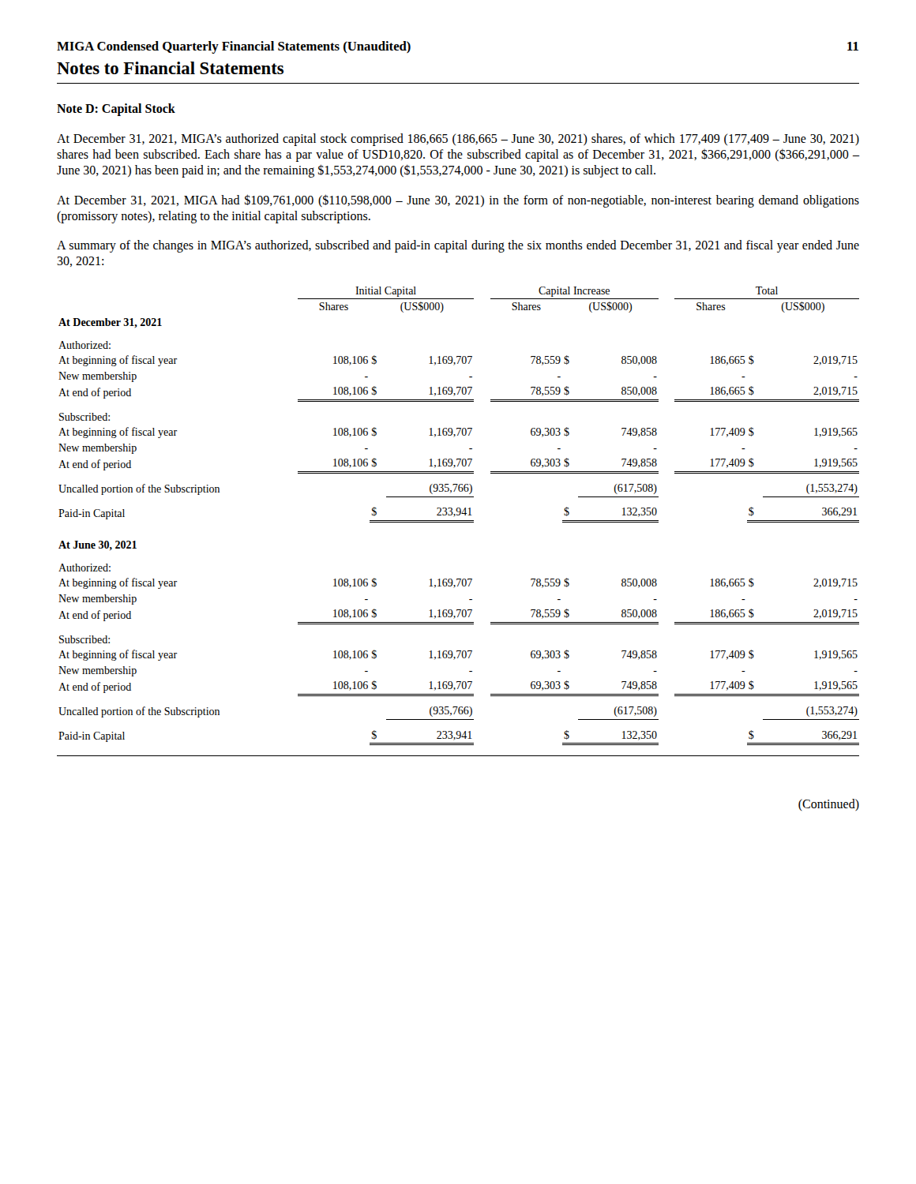MIGA Condensed Quarterly Financial Statements (Unaudited) 11
Notes to Financial Statements
Note D: Capital Stock
At December 31, 2021, MIGA’s authorized capital stock comprised 186,665 (186,665 – June 30, 2021) shares, of which 177,409 (177,409 – June 30, 2021) shares had been subscribed. Each share has a par value of USD10,820. Of the subscribed capital as of December 31, 2021, $366,291,000 ($366,291,000 – June 30, 2021) has been paid in; and the remaining $1,553,274,000 ($1,553,274,000 - June 30, 2021) is subject to call.
At December 31, 2021, MIGA had $109,761,000 ($110,598,000 – June 30, 2021) in the form of non-negotiable, non-interest bearing demand obligations (promissory notes), relating to the initial capital subscriptions.
A summary of the changes in MIGA’s authorized, subscribed and paid-in capital during the six months ended December 31, 2021 and fiscal year ended June 30, 2021:
| | Initial Capital | | Capital Increase | | Total |
| | Shares | (US$000) | | Shares | (US$000) | | Shares | (US$000) |
| At December 31, 2021 | |
| Authorized: | |
| At beginning of fiscal year | 108,106 | $ | 1,169,707 | | 78,559 | $ | 850,008 | | 186,665 | $ | 2,019,715 |
| New membership | - | | - | | - | | - | | - | | - |
| At end of period | 108,106 | $ | 1,169,707 | | 78,559 | $ | 850,008 | | 186,665 | $ | 2,019,715 |
| Subscribed: | |
| At beginning of fiscal year | 108,106 | $ | 1,169,707 | | 69,303 | $ | 749,858 | | 177,409 | $ | 1,919,565 |
| New membership | - | | - | | - | | - | | - | | - |
| At end of period | 108,106 | $ | 1,169,707 | | 69,303 | $ | 749,858 | | 177,409 | $ | 1,919,565 |
| Uncalled portion of the Subscription | | | (935,766) | | | | (617,508) | | | | (1,553,274) |
| Paid-in Capital | | $ | 233,941 | | | $ | 132,350 | | | $ | 366,291 |
| At June 30, 2021 | |
| Authorized: | |
| At beginning of fiscal year | 108,106 | $ | 1,169,707 | | 78,559 | $ | 850,008 | | 186,665 | $ | 2,019,715 |
| New membership | - | | - | | - | | - | | - | | - |
| At end of period | 108,106 | $ | 1,169,707 | | 78,559 | $ | 850,008 | | 186,665 | $ | 2,019,715 |
| Subscribed: | |
| At beginning of fiscal year | 108,106 | $ | 1,169,707 | | 69,303 | $ | 749,858 | | 177,409 | $ | 1,919,565 |
| New membership | - | | - | | - | | - | | - | | - |
| At end of period | 108,106 | $ | 1,169,707 | | 69,303 | $ | 749,858 | | 177,409 | $ | 1,919,565 |
| Uncalled portion of the Subscription | | | (935,766) | | | | (617,508) | | | | (1,553,274) |
| Paid-in Capital | | $ | 233,941 | | | $ | 132,350 | | | $ | 366,291 |
(Continued)